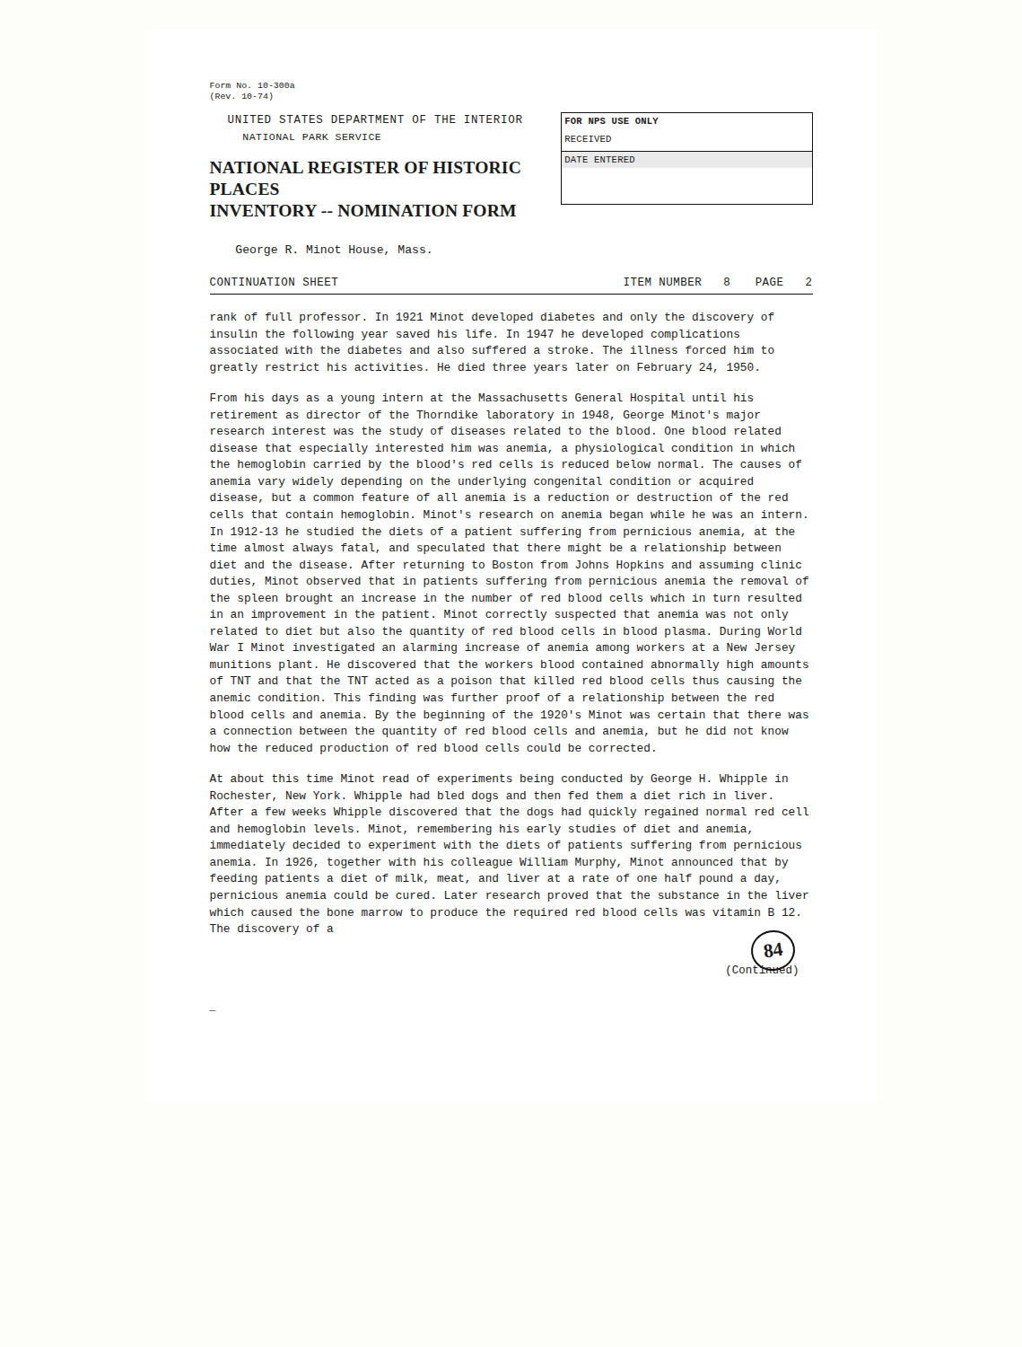Form No. 10-300a
(Rev. 10-74)
UNITED STATES DEPARTMENT OF THE INTERIOR
NATIONAL PARK SERVICE
NATIONAL REGISTER OF HISTORIC PLACES INVENTORY -- NOMINATION FORM
FOR NPS USE ONLY
RECEIVED
DATE ENTERED
George R. Minot House, Mass.
CONTINUATION SHEET ITEM NUMBER 8 PAGE 2
rank of full professor. In 1921 Minot developed diabetes and only the discovery of insulin the following year saved his life. In 1947 he developed complications associated with the diabetes and also suffered a stroke. The illness forced him to greatly restrict his activities. He died three years later on February 24, 1950.
From his days as a young intern at the Massachusetts General Hospital until his retirement as director of the Thorndike laboratory in 1948, George Minot's major research interest was the study of diseases related to the blood. One blood related disease that especially interested him was anemia, a physiological condition in which the hemoglobin carried by the blood's red cells is reduced below normal. The causes of anemia vary widely depending on the underlying congenital condition or acquired disease, but a common feature of all anemia is a reduction or destruction of the red cells that contain hemoglobin. Minot's research on anemia began while he was an intern. In 1912-13 he studied the diets of a patient suffering from pernicious anemia, at the time almost always fatal, and speculated that there might be a relationship between diet and the disease. After returning to Boston from Johns Hopkins and assuming clinic duties, Minot observed that in patients suffering from pernicious anemia the removal of the spleen brought an increase in the number of red blood cells which in turn resulted in an improvement in the patient. Minot correctly suspected that anemia was not only related to diet but also the quantity of red blood cells in blood plasma. During World War I Minot investigated an alarming increase of anemia among workers at a New Jersey munitions plant. He discovered that the workers blood contained abnormally high amounts of TNT and that the TNT acted as a poison that killed red blood cells thus causing the anemic condition. This finding was further proof of a relationship between the red blood cells and anemia. By the beginning of the 1920's Minot was certain that there was a connection between the quantity of red blood cells and anemia, but he did not know how the reduced production of red blood cells could be corrected.
At about this time Minot read of experiments being conducted by George H. Whipple in Rochester, New York. Whipple had bled dogs and then fed them a diet rich in liver. After a few weeks Whipple discovered that the dogs had quickly regained normal red cell and hemoglobin levels. Minot, remembering his early studies of diet and anemia, immediately decided to experiment with the diets of patients suffering from pernicious anemia. In 1926, together with his colleague William Murphy, Minot announced that by feeding patients a diet of milk, meat, and liver at a rate of one half pound a day, pernicious anemia could be cured. Later research proved that the substance in the liver which caused the bone marrow to produce the required red blood cells was vitamin B 12. The discovery of a
84
(Continued)
—